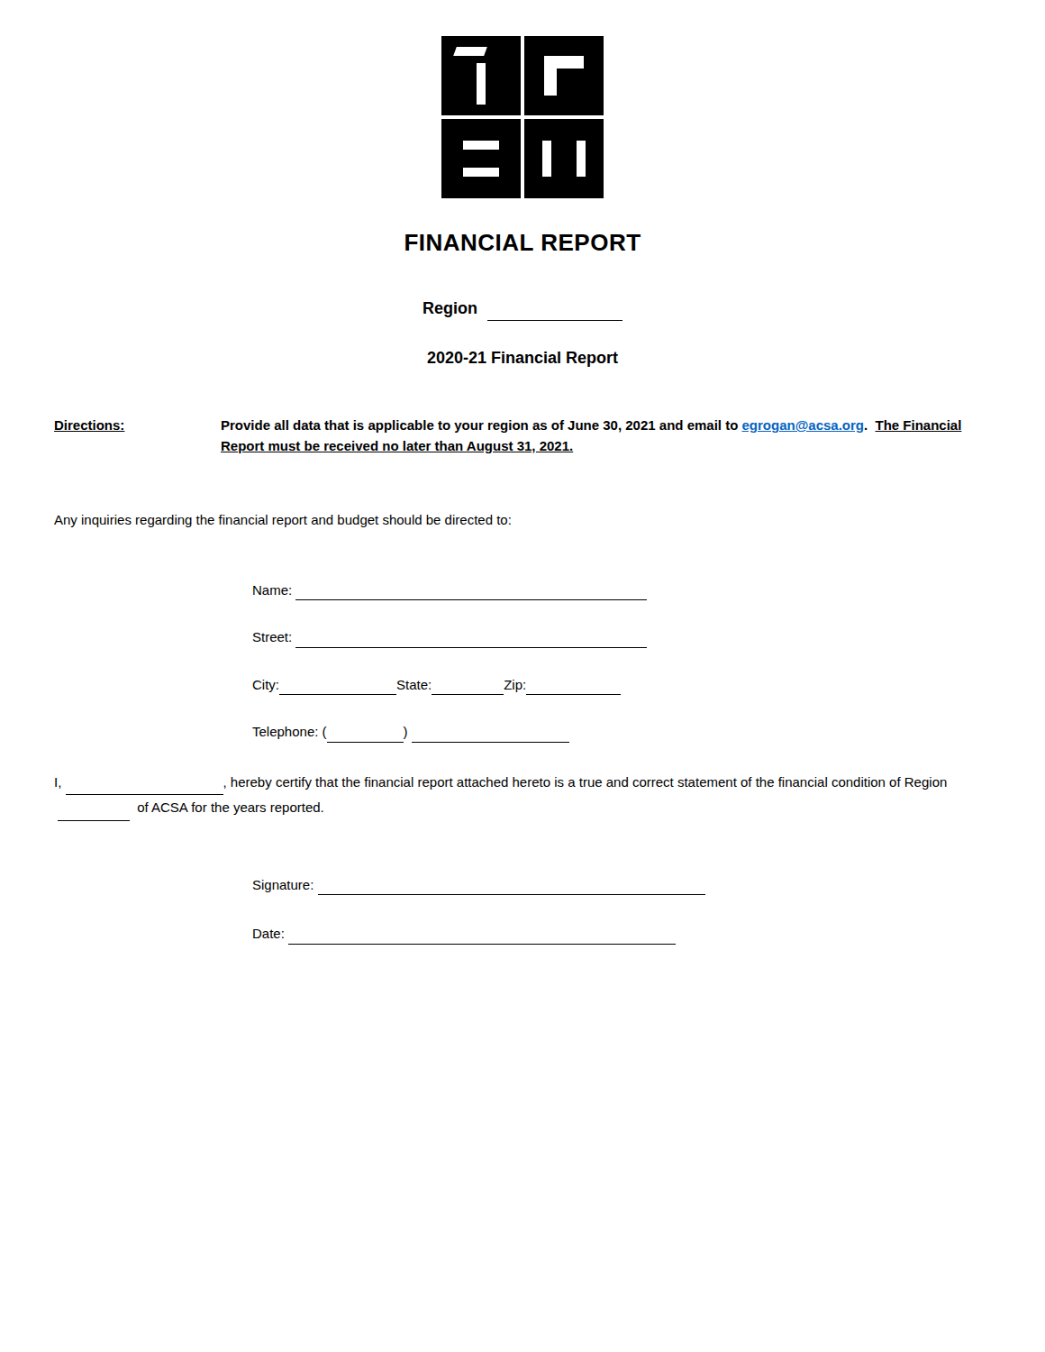FINANCIAL REPORT
Region
2020-21 Financial Report
Directions:
Provide all data that is applicable to your region as of June 30, 2021 and email to egrogan@acsa.org. The Financial Report must be received no later than August 31, 2021.
Any inquiries regarding the financial report and budget should be directed to:
Name:
Street:
City: State: Zip:
Telephone: ( )
I, , hereby certify that the financial report attached hereto is a true and correct statement of the financial condition of Region of ACSA for the years reported.
Signature:
Date: